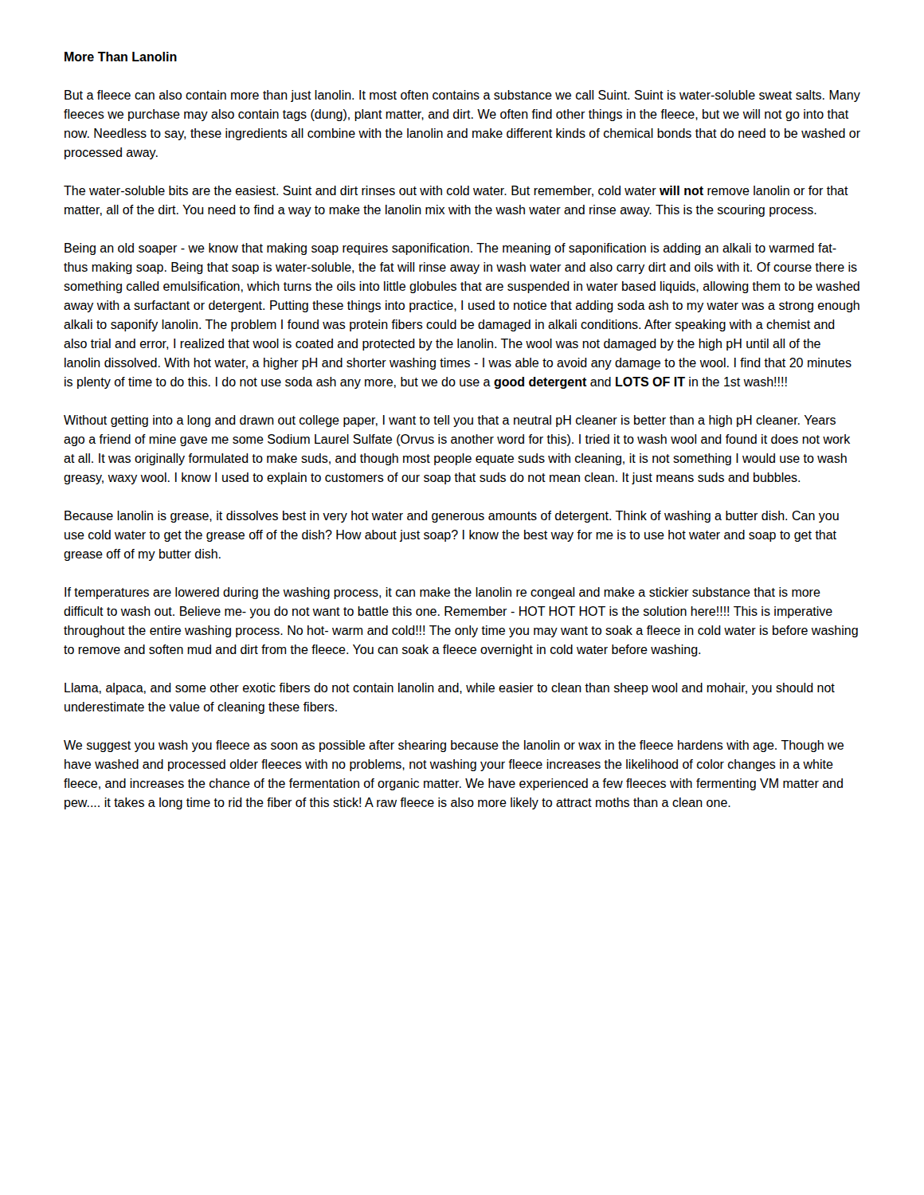More Than Lanolin
But a fleece can also contain more than just lanolin. It most often contains a substance we call Suint. Suint is water-soluble sweat salts. Many fleeces we purchase may also contain tags (dung), plant matter, and dirt. We often find other things in the fleece, but we will not go into that now. Needless to say, these ingredients all combine with the lanolin and make different kinds of chemical bonds that do need to be washed or processed away.
The water-soluble bits are the easiest. Suint and dirt rinses out with cold water. But remember, cold water will not remove lanolin or for that matter, all of the dirt. You need to find a way to make the lanolin mix with the wash water and rinse away. This is the scouring process.
Being an old soaper - we know that making soap requires saponification. The meaning of saponification is adding an alkali to warmed fat- thus making soap. Being that soap is water-soluble, the fat will rinse away in wash water and also carry dirt and oils with it. Of course there is something called emulsification, which turns the oils into little globules that are suspended in water based liquids, allowing them to be washed away with a surfactant or detergent. Putting these things into practice, I used to notice that adding soda ash to my water was a strong enough alkali to saponify lanolin. The problem I found was protein fibers could be damaged in alkali conditions. After speaking with a chemist and also trial and error, I realized that wool is coated and protected by the lanolin. The wool was not damaged by the high pH until all of the lanolin dissolved. With hot water, a higher pH and shorter washing times - I was able to avoid any damage to the wool. I find that 20 minutes is plenty of time to do this. I do not use soda ash any more, but we do use a good detergent and LOTS OF IT in the 1st wash!!!!
Without getting into a long and drawn out college paper, I want to tell you that a neutral pH cleaner is better than a high pH cleaner. Years ago a friend of mine gave me some Sodium Laurel Sulfate (Orvus is another word for this). I tried it to wash wool and found it does not work at all. It was originally formulated to make suds, and though most people equate suds with cleaning, it is not something I would use to wash greasy, waxy wool. I know I used to explain to customers of our soap that suds do not mean clean. It just means suds and bubbles.
Because lanolin is grease, it dissolves best in very hot water and generous amounts of detergent. Think of washing a butter dish. Can you use cold water to get the grease off of the dish? How about just soap? I know the best way for me is to use hot water and soap to get that grease off of my butter dish.
If temperatures are lowered during the washing process, it can make the lanolin re congeal and make a stickier substance that is more difficult to wash out. Believe me- you do not want to battle this one. Remember - HOT HOT HOT is the solution here!!!! This is imperative throughout the entire washing process. No hot- warm and cold!!! The only time you may want to soak a fleece in cold water is before washing to remove and soften mud and dirt from the fleece. You can soak a fleece overnight in cold water before washing.
Llama, alpaca, and some other exotic fibers do not contain lanolin and, while easier to clean than sheep wool and mohair, you should not underestimate the value of cleaning these fibers.
We suggest you wash you fleece as soon as possible after shearing because the lanolin or wax in the fleece hardens with age. Though we have washed and processed older fleeces with no problems, not washing your fleece increases the likelihood of color changes in a white fleece, and increases the chance of the fermentation of organic matter. We have experienced a few fleeces with fermenting VM matter and pew.... it takes a long time to rid the fiber of this stick! A raw fleece is also more likely to attract moths than a clean one.